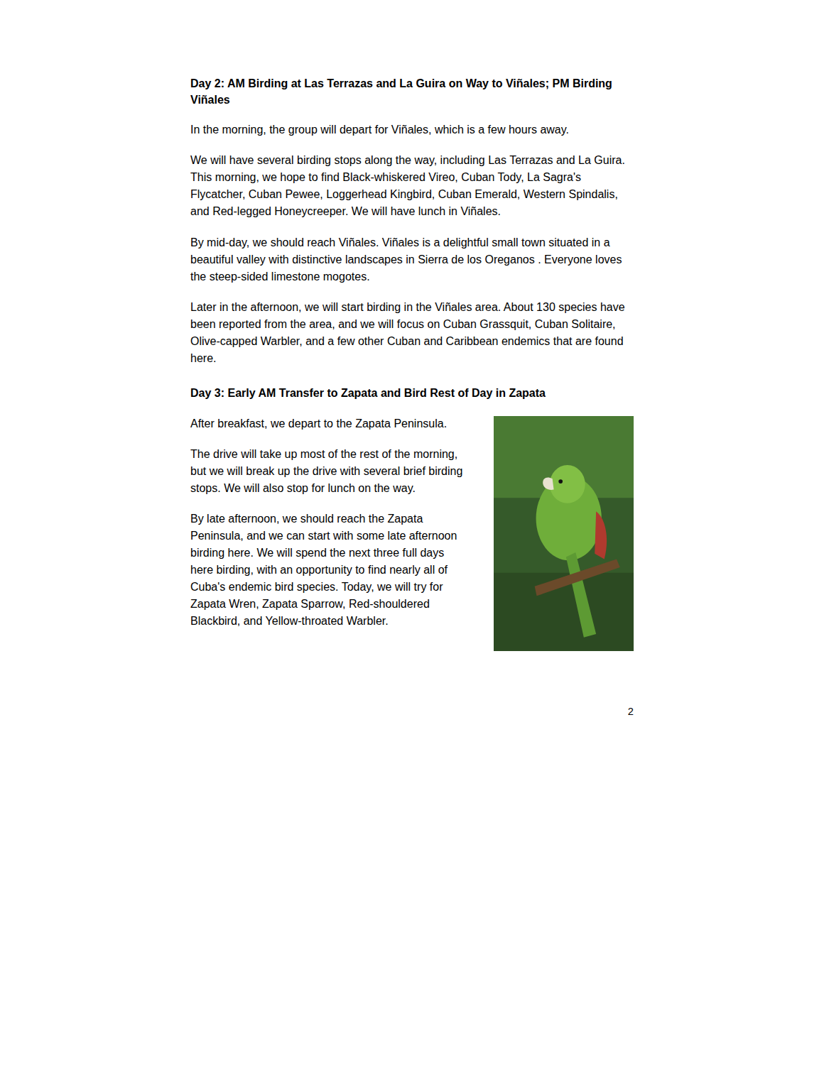Day 2: AM Birding at Las Terrazas and La Guira on Way to Viñales; PM Birding Viñales
In the morning, the group will depart for Viñales, which is a few hours away.
We will have several birding stops along the way, including Las Terrazas and La Guira. This morning, we hope to find Black-whiskered Vireo, Cuban Tody, La Sagra's Flycatcher, Cuban Pewee, Loggerhead Kingbird, Cuban Emerald, Western Spindalis, and Red-legged Honeycreeper. We will have lunch in Viñales.
By mid-day, we should reach Viñales. Viñales is a delightful small town situated in a beautiful valley with distinctive landscapes in Sierra de los Oreganos . Everyone loves the steep-sided limestone mogotes.
Later in the afternoon, we will start birding in the Viñales area. About 130 species have been reported from the area, and we will focus on Cuban Grassquit, Cuban Solitaire, Olive-capped Warbler, and a few other Cuban and Caribbean endemics that are found here.
Day 3: Early AM Transfer to Zapata and Bird Rest of Day in Zapata
After breakfast, we depart to the Zapata Peninsula.
The drive will take up most of the rest of the morning, but we will break up the drive with several brief birding stops. We will also stop for lunch on the way.
By late afternoon, we should reach the Zapata Peninsula, and we can start with some late afternoon birding here. We will spend the next three full days here birding, with an opportunity to find nearly all of Cuba's endemic bird species. Today, we will try for Zapata Wren, Zapata Sparrow, Red-shouldered Blackbird, and Yellow-throated Warbler.
2